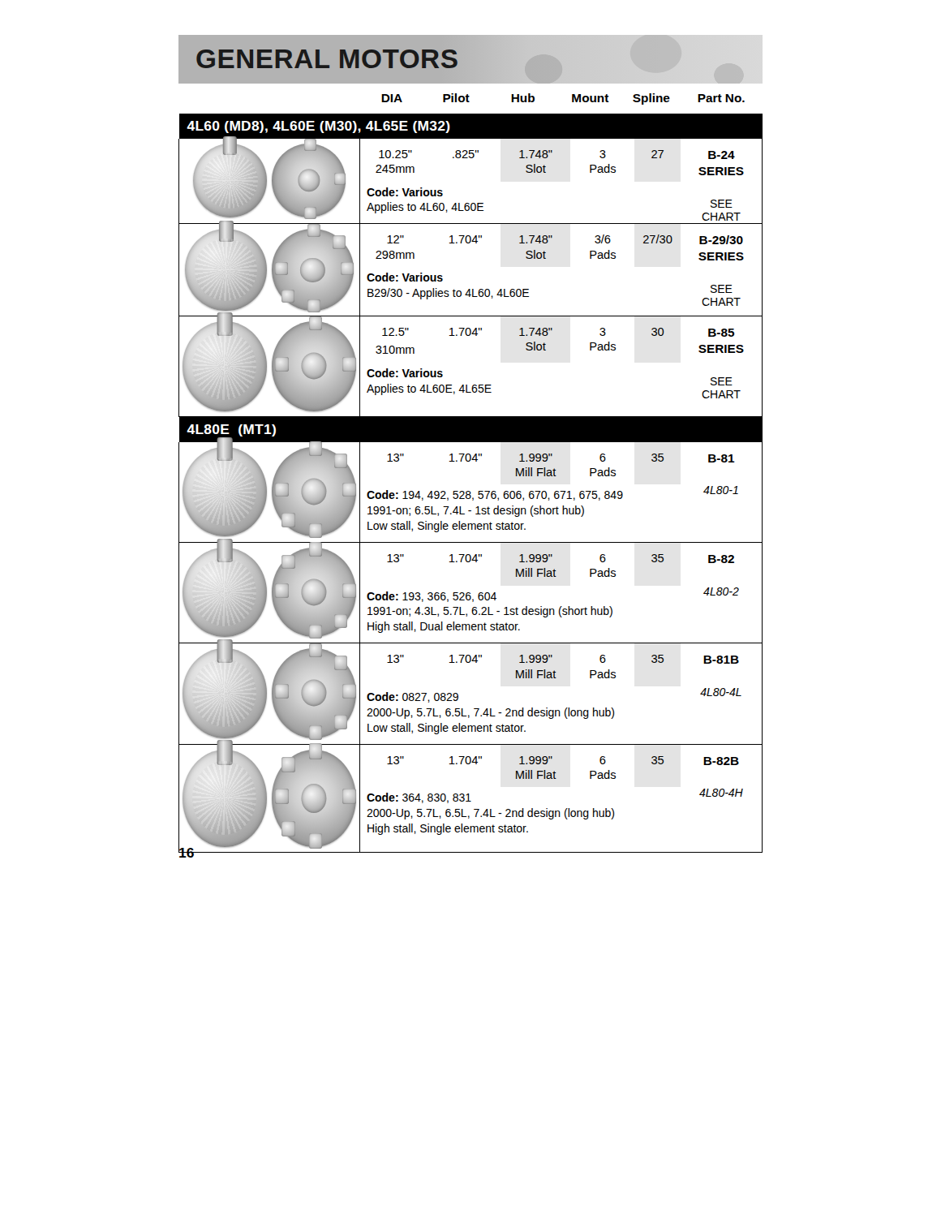GENERAL MOTORS
| | DIA | Pilot | Hub | Mount | Spline | Part No. |
| 4L60 (MD8), 4L60E (M30), 4L65E (M32) |
| | 10.25" 245mm .825" 1.748" Slot 3 Pads 27 Code: Various Applies to 4L60, 4L60E | B-24 SERIES SEE CHART |
| | 12" 298mm 1.704" 1.748" Slot 3/6 Pads 27/30 Code: Various B29/30 - Applies to 4L60, 4L60E | B-29/30 SERIES SEE CHART |
| | 12.5" 310mm 1.704" 1.748" Slot 3 Pads 30 Code: Various Applies to 4L60E, 4L65E | B-85 SERIES SEE CHART |
| 4L80E (MT1) |
| | 13" 1.704" 1.999" Mill Flat 6 Pads 35 Code: 194, 492, 528, 576, 606, 670, 671, 675, 849 1991-on; 6.5L, 7.4L - 1st design (short hub) Low stall, Single element stator. | B-81 4L80-1 |
| | 13" 1.704" 1.999" Mill Flat 6 Pads 35 Code: 193, 366, 526, 604 1991-on; 4.3L, 5.7L, 6.2L - 1st design (short hub) High stall, Dual element stator. | B-82 4L80-2 |
| | 13" 1.704" 1.999" Mill Flat 6 Pads 35 Code: 0827, 0829 2000-Up, 5.7L, 6.5L, 7.4L - 2nd design (long hub) Low stall, Single element stator. | B-81B 4L80-4L |
| | 13" 1.704" 1.999" Mill Flat 6 Pads 35 Code: 364, 830, 831 2000-Up, 5.7L, 6.5L, 7.4L - 2nd design (long hub) High stall, Single element stator. | B-82B 4L80-4H |
16